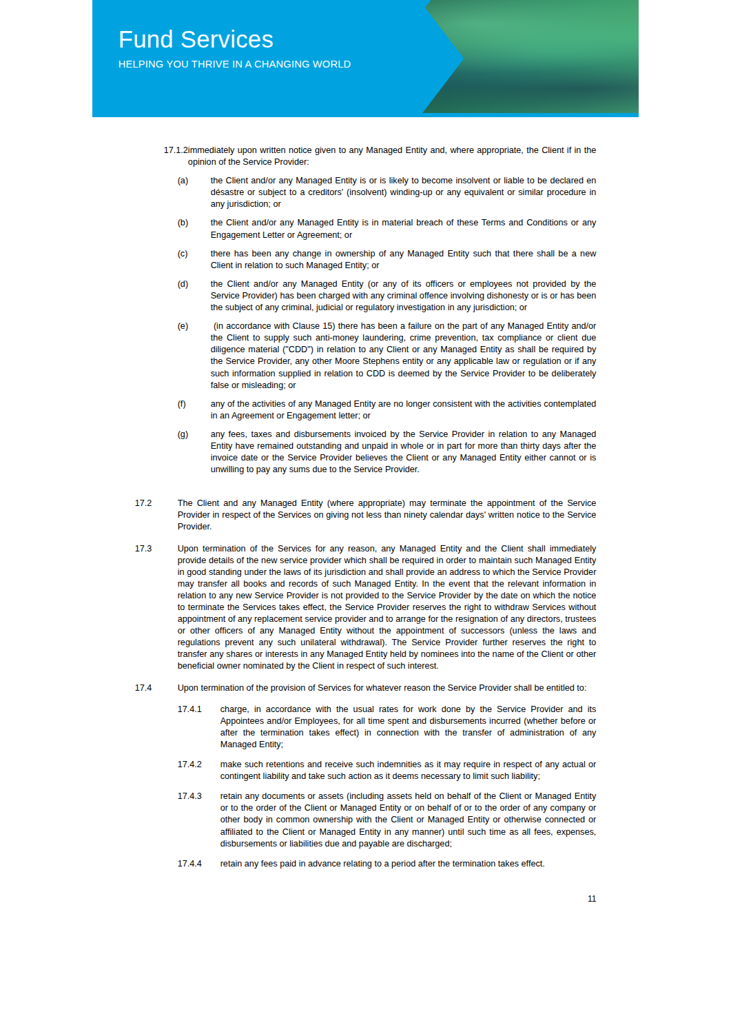Fund Services
Helping you thrive in a changing world
17.1.2
immediately upon written notice given to any Managed Entity and, where appropriate, the Client if in the opinion of the Service Provider:
(a)
the Client and/or any Managed Entity is or is likely to become insolvent or liable to be declared en désastre or subject to a creditors' (insolvent) winding-up or any equivalent or similar procedure in any jurisdiction; or
(b)
the Client and/or any Managed Entity is in material breach of these Terms and Conditions or any Engagement Letter or Agreement; or
(c)
there has been any change in ownership of any Managed Entity such that there shall be a new Client in relation to such Managed Entity; or
(d)
the Client and/or any Managed Entity (or any of its officers or employees not provided by the Service Provider) has been charged with any criminal offence involving dishonesty or is or has been the subject of any criminal, judicial or regulatory investigation in any jurisdiction; or
(e)
(in accordance with Clause 15) there has been a failure on the part of any Managed Entity and/or the Client to supply such anti-money laundering, crime prevention, tax compliance or client due diligence material ("CDD") in relation to any Client or any Managed Entity as shall be required by the Service Provider, any other Moore Stephens entity or any applicable law or regulation or if any such information supplied in relation to CDD is deemed by the Service Provider to be deliberately false or misleading; or
(f)
any of the activities of any Managed Entity are no longer consistent with the activities contemplated in an Agreement or Engagement letter; or
(g)
any fees, taxes and disbursements invoiced by the Service Provider in relation to any Managed Entity have remained outstanding and unpaid in whole or in part for more than thirty days after the invoice date or the Service Provider believes the Client or any Managed Entity either cannot or is unwilling to pay any sums due to the Service Provider.
17.2
The Client and any Managed Entity (where appropriate) may terminate the appointment of the Service Provider in respect of the Services on giving not less than ninety calendar days' written notice to the Service Provider.
17.3
Upon termination of the Services for any reason, any Managed Entity and the Client shall immediately provide details of the new service provider which shall be required in order to maintain such Managed Entity in good standing under the laws of its jurisdiction and shall provide an address to which the Service Provider may transfer all books and records of such Managed Entity. In the event that the relevant information in relation to any new Service Provider is not provided to the Service Provider by the date on which the notice to terminate the Services takes effect, the Service Provider reserves the right to withdraw Services without appointment of any replacement service provider and to arrange for the resignation of any directors, trustees or other officers of any Managed Entity without the appointment of successors (unless the laws and regulations prevent any such unilateral withdrawal). The Service Provider further reserves the right to transfer any shares or interests in any Managed Entity held by nominees into the name of the Client or other beneficial owner nominated by the Client in respect of such interest.
17.4
Upon termination of the provision of Services for whatever reason the Service Provider shall be entitled to:
17.4.1
charge, in accordance with the usual rates for work done by the Service Provider and its Appointees and/or Employees, for all time spent and disbursements incurred (whether before or after the termination takes effect) in connection with the transfer of administration of any Managed Entity;
17.4.2
make such retentions and receive such indemnities as it may require in respect of any actual or contingent liability and take such action as it deems necessary to limit such liability;
17.4.3
retain any documents or assets (including assets held on behalf of the Client or Managed Entity or to the order of the Client or Managed Entity or on behalf of or to the order of any company or other body in common ownership with the Client or Managed Entity or otherwise connected or affiliated to the Client or Managed Entity in any manner) until such time as all fees, expenses, disbursements or liabilities due and payable are discharged;
17.4.4
retain any fees paid in advance relating to a period after the termination takes effect.
11